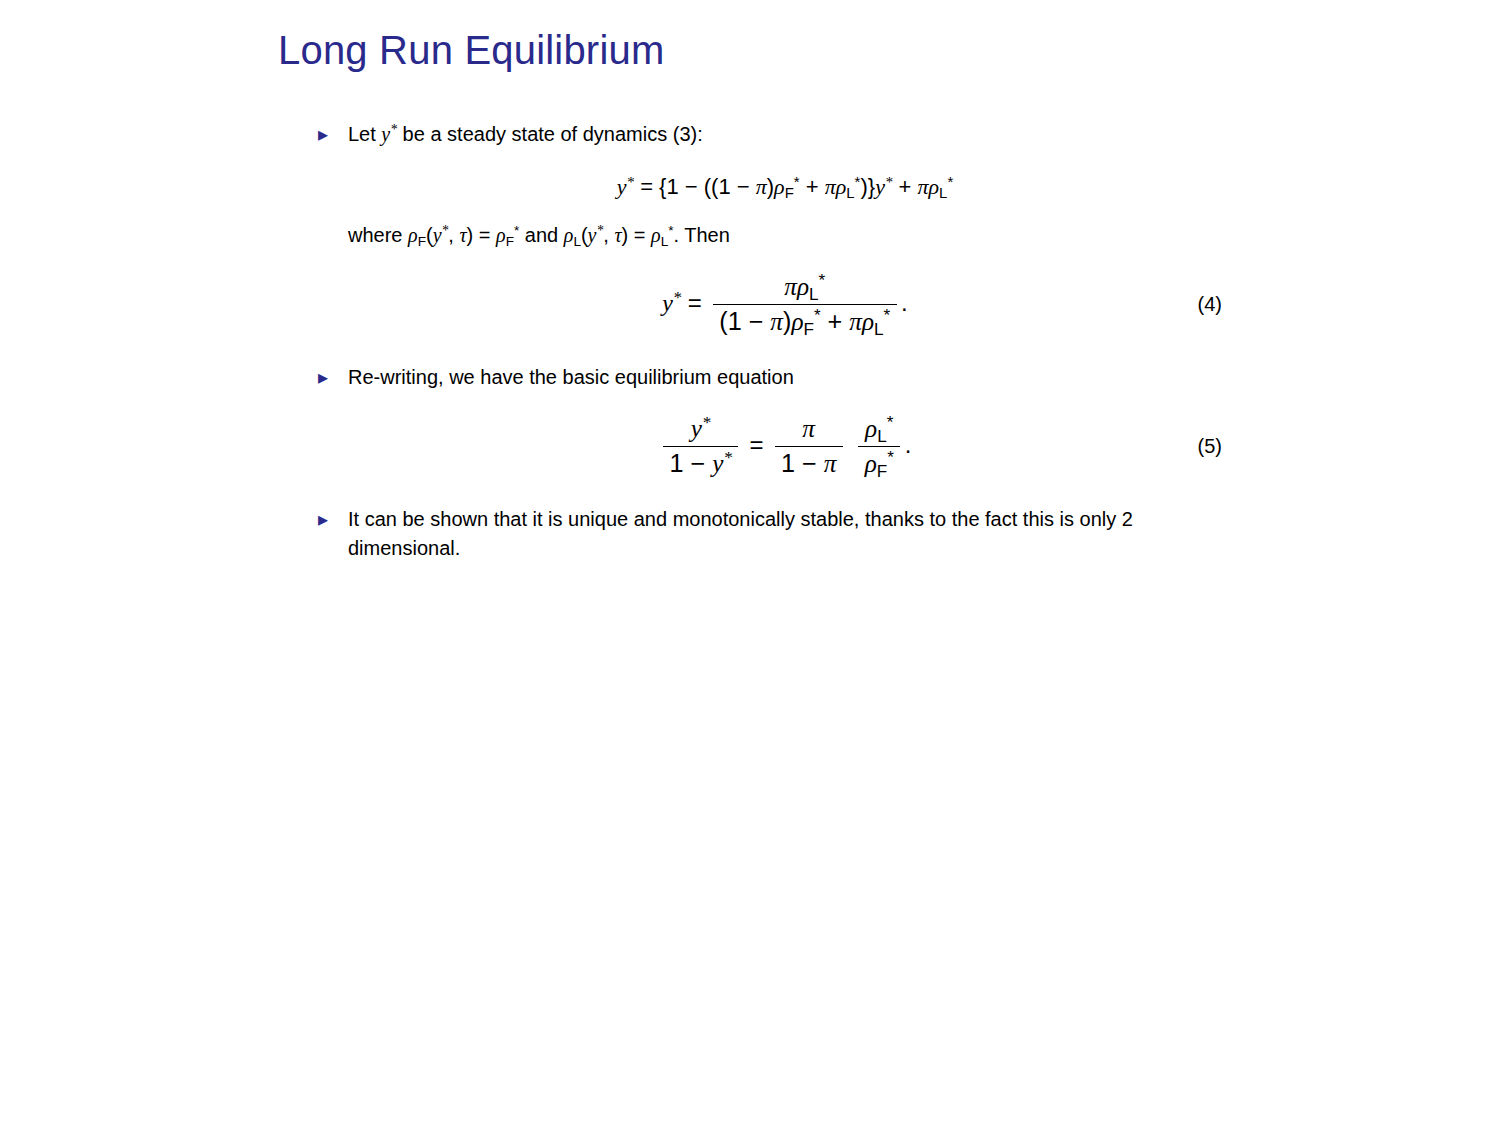Long Run Equilibrium
Let y* be a steady state of dynamics (3):
y* = {1 − ((1 − π)ρF* + πρL*)}y* + πρL*
where ρF(y*, τ) = ρF* and ρL(y*, τ) = ρL*. Then
y* = πρL* (1 − π)ρF* + πρL* . (4)
Re-writing, we have the basic equilibrium equation
y* 1 − y* = π 1 − π ρL* ρF* . (5)
It can be shown that it is unique and monotonically stable, thanks to the fact this is only 2 dimensional.